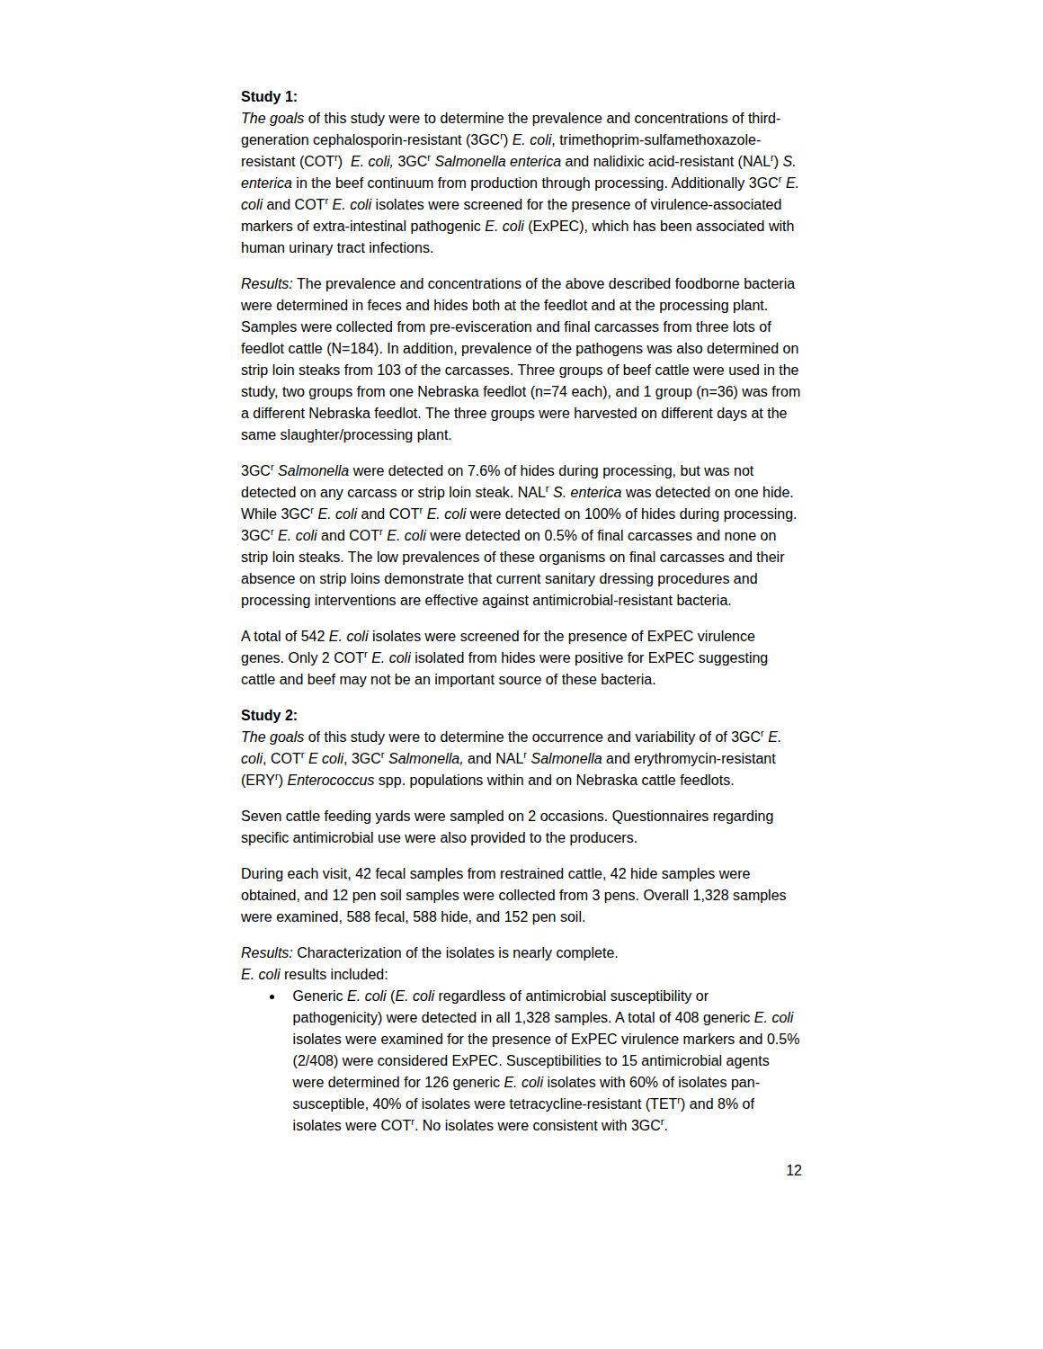Study 1:
The goals of this study were to determine the prevalence and concentrations of third-generation cephalosporin-resistant (3GCr) E. coli, trimethoprim-sulfamethoxazole-resistant (COTr) E. coli, 3GCr Salmonella enterica and nalidixic acid-resistant (NALr) S. enterica in the beef continuum from production through processing. Additionally 3GCr E. coli and COTr E. coli isolates were screened for the presence of virulence-associated markers of extra-intestinal pathogenic E. coli (ExPEC), which has been associated with human urinary tract infections.
Results: The prevalence and concentrations of the above described foodborne bacteria were determined in feces and hides both at the feedlot and at the processing plant. Samples were collected from pre-evisceration and final carcasses from three lots of feedlot cattle (N=184). In addition, prevalence of the pathogens was also determined on strip loin steaks from 103 of the carcasses. Three groups of beef cattle were used in the study, two groups from one Nebraska feedlot (n=74 each), and 1 group (n=36) was from a different Nebraska feedlot. The three groups were harvested on different days at the same slaughter/processing plant.
3GCr Salmonella were detected on 7.6% of hides during processing, but was not detected on any carcass or strip loin steak. NALr S. enterica was detected on one hide. While 3GCr E. coli and COTr E. coli were detected on 100% of hides during processing. 3GCr E. coli and COTr E. coli were detected on 0.5% of final carcasses and none on strip loin steaks. The low prevalences of these organisms on final carcasses and their absence on strip loins demonstrate that current sanitary dressing procedures and processing interventions are effective against antimicrobial-resistant bacteria.
A total of 542 E. coli isolates were screened for the presence of ExPEC virulence genes. Only 2 COTr E. coli isolated from hides were positive for ExPEC suggesting cattle and beef may not be an important source of these bacteria.
Study 2:
The goals of this study were to determine the occurrence and variability of of 3GCr E. coli, COTr E coli, 3GCr Salmonella, and NALr Salmonella and erythromycin-resistant (ERYr) Enterococcus spp. populations within and on Nebraska cattle feedlots.
Seven cattle feeding yards were sampled on 2 occasions. Questionnaires regarding specific antimicrobial use were also provided to the producers.
During each visit, 42 fecal samples from restrained cattle, 42 hide samples were obtained, and 12 pen soil samples were collected from 3 pens. Overall 1,328 samples were examined, 588 fecal, 588 hide, and 152 pen soil.
Results: Characterization of the isolates is nearly complete.
E. coli results included:
Generic E. coli (E. coli regardless of antimicrobial susceptibility or pathogenicity) were detected in all 1,328 samples. A total of 408 generic E. coli isolates were examined for the presence of ExPEC virulence markers and 0.5% (2/408) were considered ExPEC. Susceptibilities to 15 antimicrobial agents were determined for 126 generic E. coli isolates with 60% of isolates pan-susceptible, 40% of isolates were tetracycline-resistant (TETr) and 8% of isolates were COTr. No isolates were consistent with 3GCr.
12